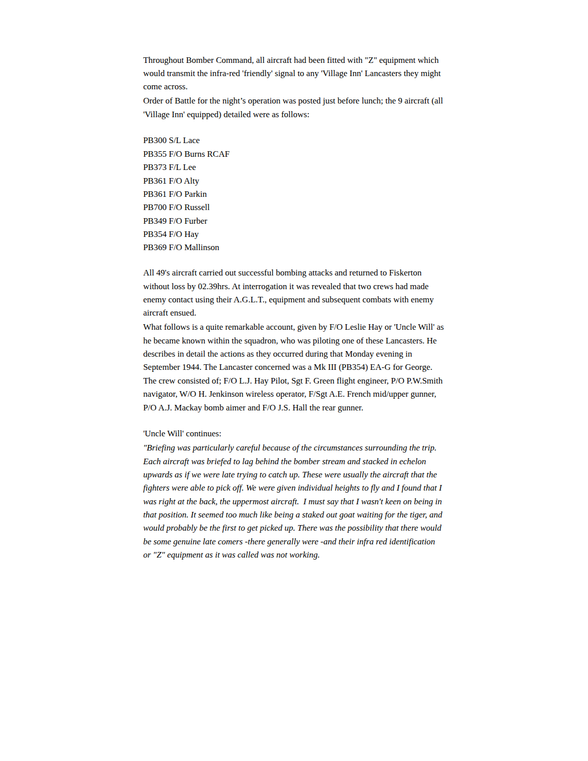Throughout Bomber Command, all aircraft had been fitted with "Z" equipment which would transmit the infra-red 'friendly' signal to any 'Village Inn' Lancasters they might come across.
Order of Battle for the night’s operation was posted just before lunch; the 9 aircraft (all 'Village Inn' equipped) detailed were as follows:
PB300 S/L Lace
PB355 F/O Burns RCAF
PB373 F/L Lee
PB361 F/O Alty
PB361 F/O Parkin
PB700 F/O Russell
PB349 F/O Furber
PB354 F/O Hay
PB369 F/O Mallinson
All 49's aircraft carried out successful bombing attacks and returned to Fiskerton without loss by 02.39hrs. At interrogation it was revealed that two crews had made enemy contact using their A.G.L.T., equipment and subsequent combats with enemy aircraft ensued.
What follows is a quite remarkable account, given by F/O Leslie Hay or 'Uncle Will' as he became known within the squadron, who was piloting one of these Lancasters. He describes in detail the actions as they occurred during that Monday evening in September 1944. The Lancaster concerned was a Mk III (PB354) EA-G for George. The crew consisted of; F/O L.J. Hay Pilot, Sgt F. Green flight engineer, P/O P.W.Smith navigator, W/O H. Jenkinson wireless operator, F/Sgt A.E. French mid/upper gunner, P/O A.J. Mackay bomb aimer and F/O J.S. Hall the rear gunner.
'Uncle Will' continues:
"Briefing was particularly careful because of the circumstances surrounding the trip. Each aircraft was briefed to lag behind the bomber stream and stacked in echelon upwards as if we were late trying to catch up. These were usually the aircraft that the fighters were able to pick off. We were given individual heights to fly and I found that I was right at the back, the uppermost aircraft. I must say that I wasn't keen on being in that position. It seemed too much like being a staked out goat waiting for the tiger, and would probably be the first to get picked up. There was the possibility that there would be some genuine late comers -there generally were -and their infra red identification or "Z" equipment as it was called was not working.